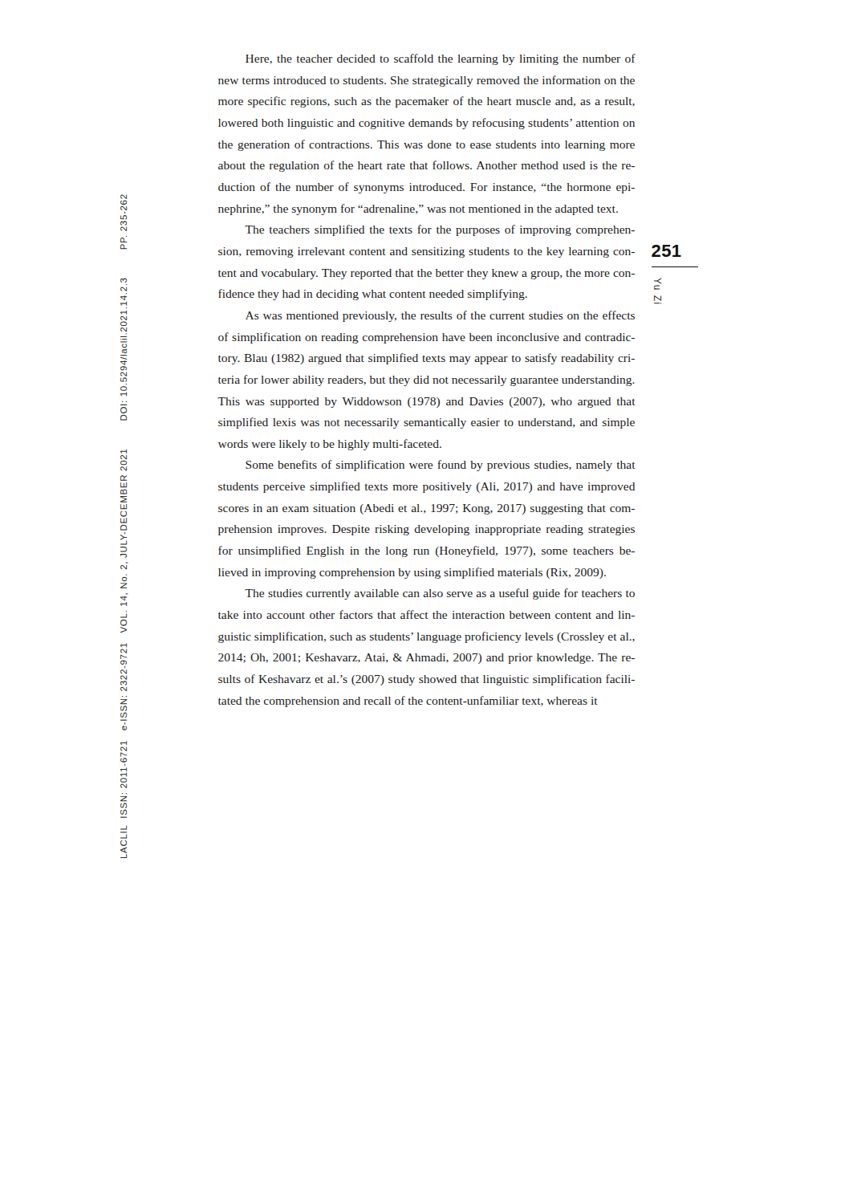LACLIL ISSN: 2011-6721 e-ISSN: 2322-9721 VOL. 14, No. 2, JULY-DECEMBER 2021 DOI: 10.5294/laclil.2021.14.2.3 PP. 235-262
251
Yu Zi
Here, the teacher decided to scaffold the learning by limiting the number of new terms introduced to students. She strategically removed the information on the more specific regions, such as the pacemaker of the heart muscle and, as a result, lowered both linguistic and cognitive demands by refocusing students’ attention on the generation of contractions. This was done to ease students into learning more about the regulation of the heart rate that follows. Another method used is the reduction of the number of synonyms introduced. For instance, “the hormone epinephrine,” the synonym for “adrenaline,” was not mentioned in the adapted text.
The teachers simplified the texts for the purposes of improving comprehension, removing irrelevant content and sensitizing students to the key learning content and vocabulary. They reported that the better they knew a group, the more confidence they had in deciding what content needed simplifying.
As was mentioned previously, the results of the current studies on the effects of simplification on reading comprehension have been inconclusive and contradictory. Blau (1982) argued that simplified texts may appear to satisfy readability criteria for lower ability readers, but they did not necessarily guarantee understanding. This was supported by Widdowson (1978) and Davies (2007), who argued that simplified lexis was not necessarily semantically easier to understand, and simple words were likely to be highly multi-faceted.
Some benefits of simplification were found by previous studies, namely that students perceive simplified texts more positively (Ali, 2017) and have improved scores in an exam situation (Abedi et al., 1997; Kong, 2017) suggesting that comprehension improves. Despite risking developing inappropriate reading strategies for unsimplified English in the long run (Honeyfield, 1977), some teachers believed in improving comprehension by using simplified materials (Rix, 2009).
The studies currently available can also serve as a useful guide for teachers to take into account other factors that affect the interaction between content and linguistic simplification, such as students’ language proficiency levels (Crossley et al., 2014; Oh, 2001; Keshavarz, Atai, & Ahmadi, 2007) and prior knowledge. The results of Keshavarz et al.’s (2007) study showed that linguistic simplification facilitated the comprehension and recall of the content-unfamiliar text, whereas it